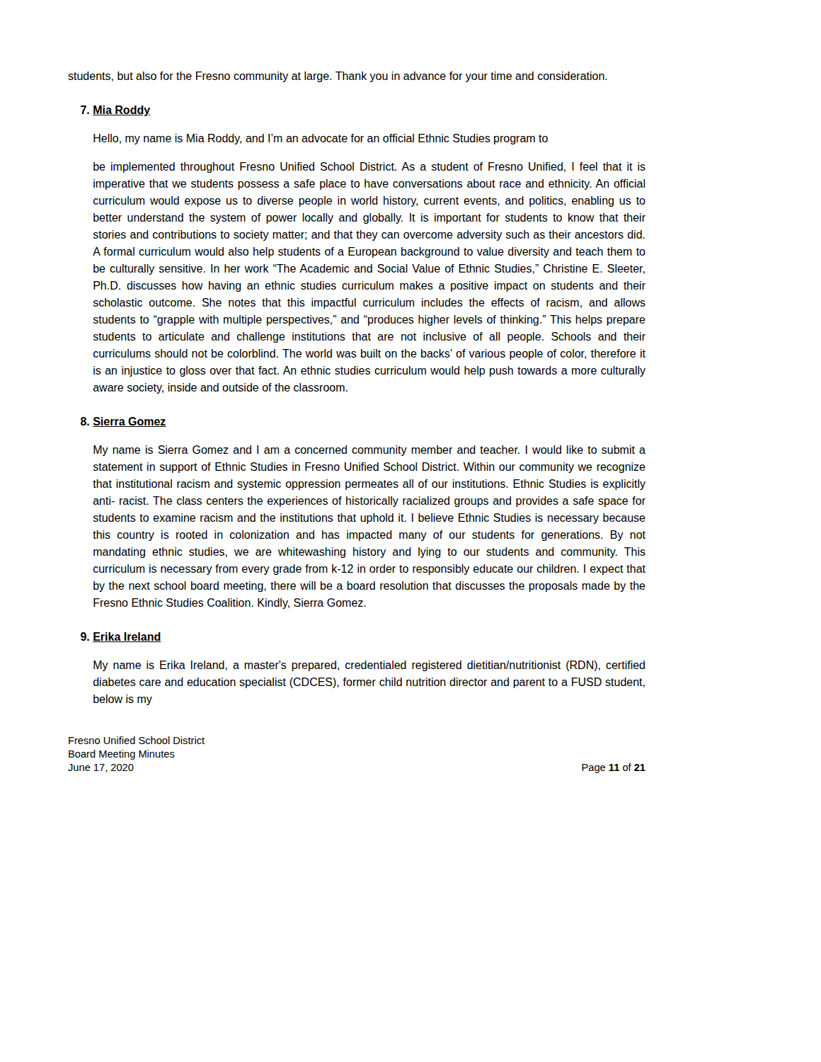students, but also for the Fresno community at large. Thank you in advance for your time and consideration.
Mia Roddy
Hello, my name is Mia Roddy, and I’m an advocate for an official Ethnic Studies program to
be implemented throughout Fresno Unified School District. As a student of Fresno Unified, I feel that it is imperative that we students possess a safe place to have conversations about race and ethnicity. An official curriculum would expose us to diverse people in world history, current events, and politics, enabling us to better understand the system of power locally and globally. It is important for students to know that their stories and contributions to society matter; and that they can overcome adversity such as their ancestors did. A formal curriculum would also help students of a European background to value diversity and teach them to be culturally sensitive. In her work “The Academic and Social Value of Ethnic Studies,” Christine E. Sleeter, Ph.D. discusses how having an ethnic studies curriculum makes a positive impact on students and their scholastic outcome. She notes that this impactful curriculum includes the effects of racism, and allows students to “grapple with multiple perspectives,” and “produces higher levels of thinking.” This helps prepare students to articulate and challenge institutions that are not inclusive of all people. Schools and their curriculums should not be colorblind. The world was built on the backs’ of various people of color, therefore it is an injustice to gloss over that fact. An ethnic studies curriculum would help push towards a more culturally aware society, inside and outside of the classroom.
Sierra Gomez
My name is Sierra Gomez and I am a concerned community member and teacher. I would like to submit a statement in support of Ethnic Studies in Fresno Unified School District. Within our community we recognize that institutional racism and systemic oppression permeates all of our institutions. Ethnic Studies is explicitly anti- racist. The class centers the experiences of historically racialized groups and provides a safe space for students to examine racism and the institutions that uphold it. I believe Ethnic Studies is necessary because this country is rooted in colonization and has impacted many of our students for generations. By not mandating ethnic studies, we are whitewashing history and lying to our students and community. This curriculum is necessary from every grade from k-12 in order to responsibly educate our children. I expect that by the next school board meeting, there will be a board resolution that discusses the proposals made by the Fresno Ethnic Studies Coalition. Kindly, Sierra Gomez.
Erika Ireland
My name is Erika Ireland, a master's prepared, credentialed registered dietitian/nutritionist (RDN), certified diabetes care and education specialist (CDCES), former child nutrition director and parent to a FUSD student, below is my
Fresno Unified School District
Board Meeting Minutes
June 17, 2020 Page 11 of 21